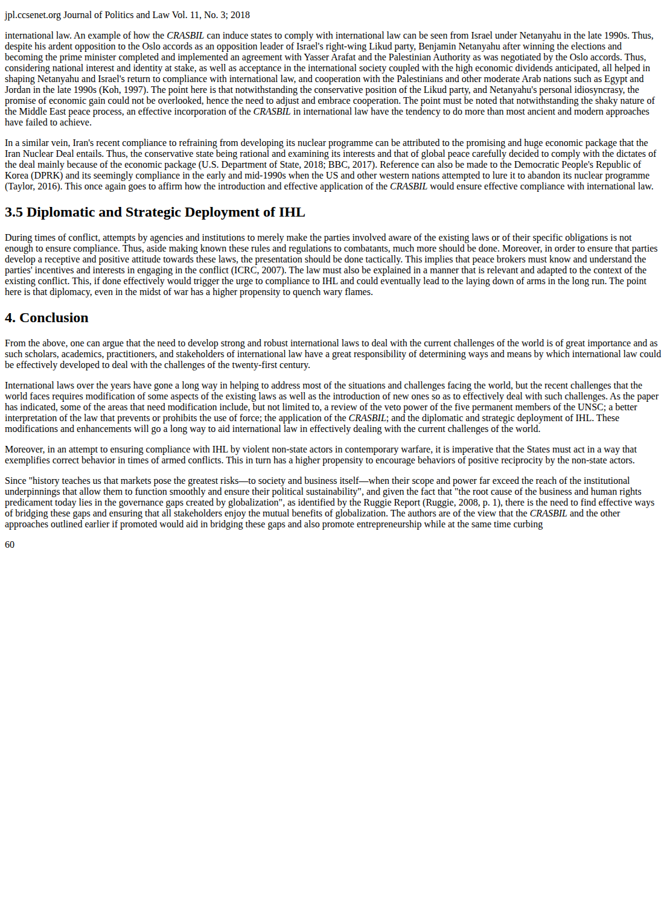jpl.ccsenet.org Journal of Politics and Law Vol. 11, No. 3; 2018
international law. An example of how the CRASBIL can induce states to comply with international law can be seen from Israel under Netanyahu in the late 1990s. Thus, despite his ardent opposition to the Oslo accords as an opposition leader of Israel's right-wing Likud party, Benjamin Netanyahu after winning the elections and becoming the prime minister completed and implemented an agreement with Yasser Arafat and the Palestinian Authority as was negotiated by the Oslo accords. Thus, considering national interest and identity at stake, as well as acceptance in the international society coupled with the high economic dividends anticipated, all helped in shaping Netanyahu and Israel's return to compliance with international law, and cooperation with the Palestinians and other moderate Arab nations such as Egypt and Jordan in the late 1990s (Koh, 1997). The point here is that notwithstanding the conservative position of the Likud party, and Netanyahu's personal idiosyncrasy, the promise of economic gain could not be overlooked, hence the need to adjust and embrace cooperation. The point must be noted that notwithstanding the shaky nature of the Middle East peace process, an effective incorporation of the CRASBIL in international law have the tendency to do more than most ancient and modern approaches have failed to achieve.
In a similar vein, Iran's recent compliance to refraining from developing its nuclear programme can be attributed to the promising and huge economic package that the Iran Nuclear Deal entails. Thus, the conservative state being rational and examining its interests and that of global peace carefully decided to comply with the dictates of the deal mainly because of the economic package (U.S. Department of State, 2018; BBC, 2017). Reference can also be made to the Democratic People's Republic of Korea (DPRK) and its seemingly compliance in the early and mid-1990s when the US and other western nations attempted to lure it to abandon its nuclear programme (Taylor, 2016). This once again goes to affirm how the introduction and effective application of the CRASBIL would ensure effective compliance with international law.
3.5 Diplomatic and Strategic Deployment of IHL
During times of conflict, attempts by agencies and institutions to merely make the parties involved aware of the existing laws or of their specific obligations is not enough to ensure compliance. Thus, aside making known these rules and regulations to combatants, much more should be done. Moreover, in order to ensure that parties develop a receptive and positive attitude towards these laws, the presentation should be done tactically. This implies that peace brokers must know and understand the parties' incentives and interests in engaging in the conflict (ICRC, 2007). The law must also be explained in a manner that is relevant and adapted to the context of the existing conflict. This, if done effectively would trigger the urge to compliance to IHL and could eventually lead to the laying down of arms in the long run. The point here is that diplomacy, even in the midst of war has a higher propensity to quench wary flames.
4. Conclusion
From the above, one can argue that the need to develop strong and robust international laws to deal with the current challenges of the world is of great importance and as such scholars, academics, practitioners, and stakeholders of international law have a great responsibility of determining ways and means by which international law could be effectively developed to deal with the challenges of the twenty-first century.
International laws over the years have gone a long way in helping to address most of the situations and challenges facing the world, but the recent challenges that the world faces requires modification of some aspects of the existing laws as well as the introduction of new ones so as to effectively deal with such challenges. As the paper has indicated, some of the areas that need modification include, but not limited to, a review of the veto power of the five permanent members of the UNSC; a better interpretation of the law that prevents or prohibits the use of force; the application of the CRASBIL; and the diplomatic and strategic deployment of IHL. These modifications and enhancements will go a long way to aid international law in effectively dealing with the current challenges of the world.
Moreover, in an attempt to ensuring compliance with IHL by violent non-state actors in contemporary warfare, it is imperative that the States must act in a way that exemplifies correct behavior in times of armed conflicts. This in turn has a higher propensity to encourage behaviors of positive reciprocity by the non-state actors.
Since "history teaches us that markets pose the greatest risks—to society and business itself—when their scope and power far exceed the reach of the institutional underpinnings that allow them to function smoothly and ensure their political sustainability", and given the fact that "the root cause of the business and human rights predicament today lies in the governance gaps created by globalization", as identified by the Ruggie Report (Ruggie, 2008, p. 1), there is the need to find effective ways of bridging these gaps and ensuring that all stakeholders enjoy the mutual benefits of globalization. The authors are of the view that the CRASBIL and the other approaches outlined earlier if promoted would aid in bridging these gaps and also promote entrepreneurship while at the same time curbing
60